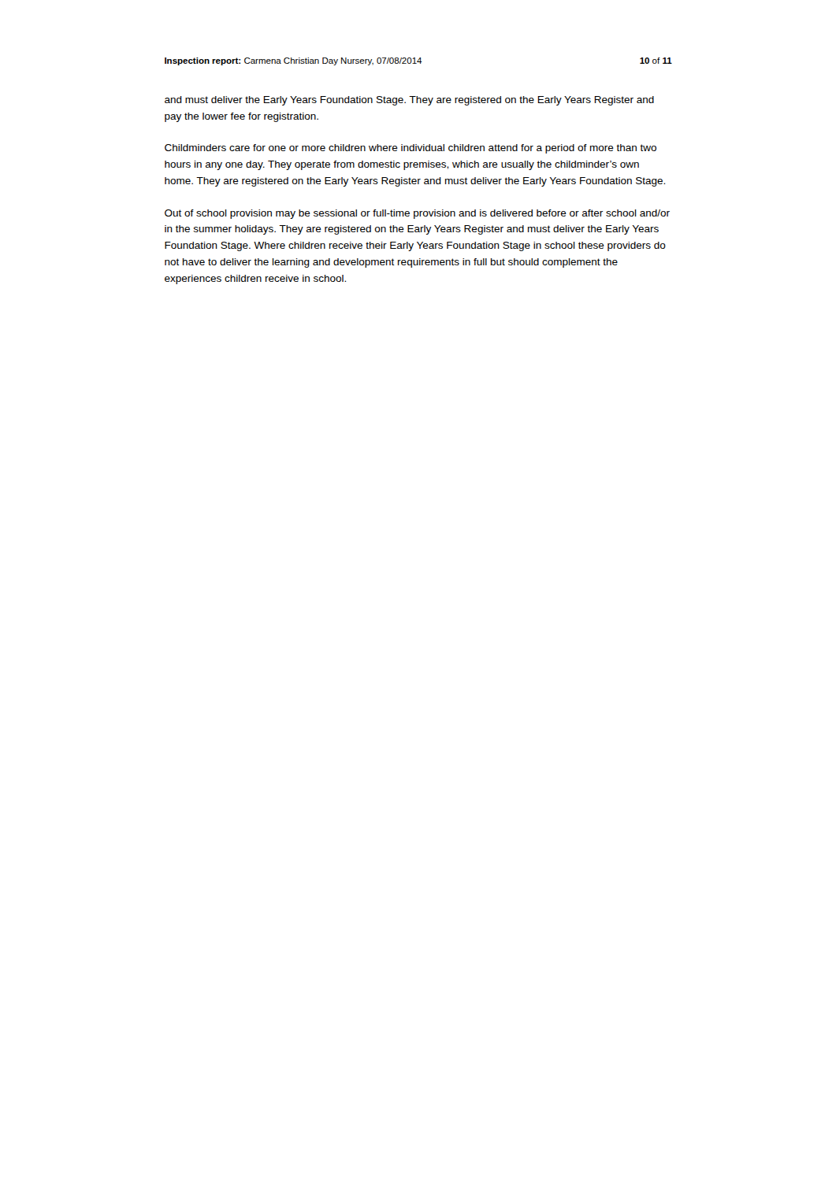Inspection report: Carmena Christian Day Nursery, 07/08/2014
10 of 11
and must deliver the Early Years Foundation Stage. They are registered on the Early Years Register and pay the lower fee for registration.
Childminders care for one or more children where individual children attend for a period of more than two hours in any one day. They operate from domestic premises, which are usually the childminder’s own home. They are registered on the Early Years Register and must deliver the Early Years Foundation Stage.
Out of school provision may be sessional or full-time provision and is delivered before or after school and/or in the summer holidays. They are registered on the Early Years Register and must deliver the Early Years Foundation Stage. Where children receive their Early Years Foundation Stage in school these providers do not have to deliver the learning and development requirements in full but should complement the experiences children receive in school.